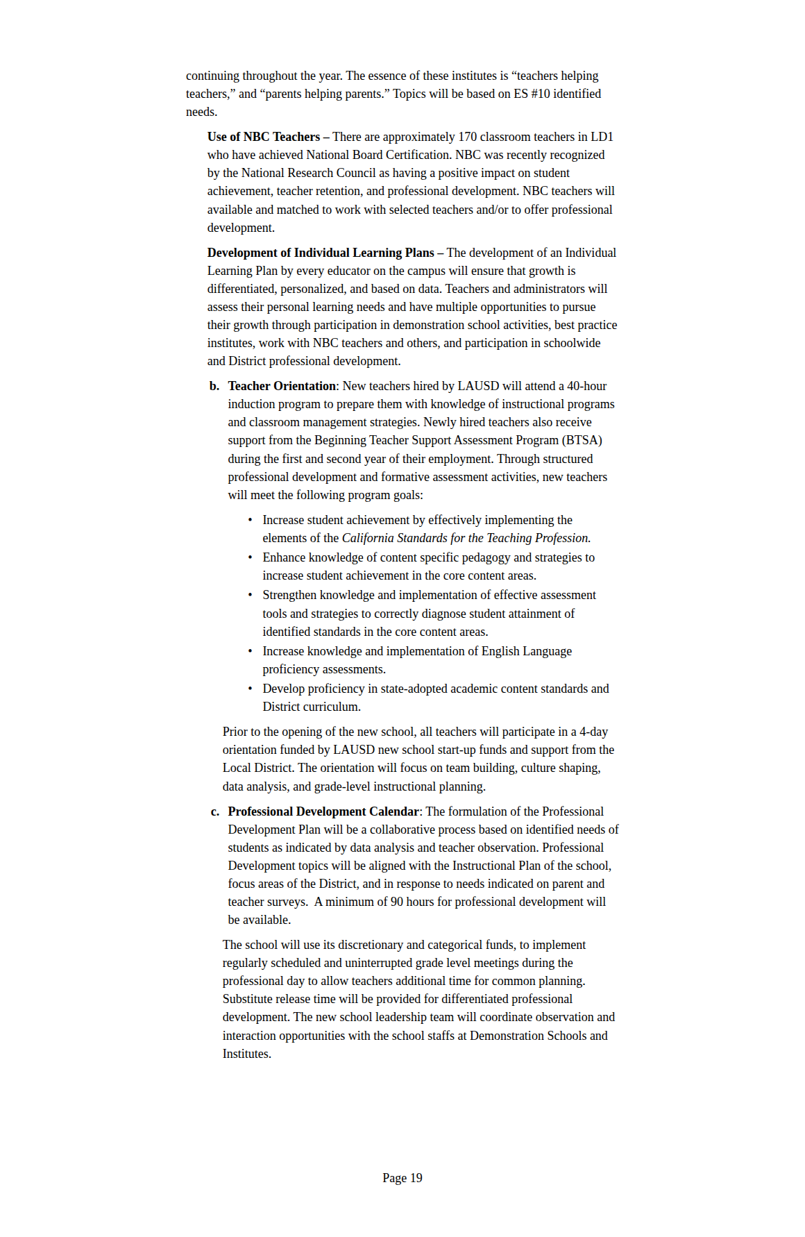continuing throughout the year. The essence of these institutes is “teachers helping teachers,” and “parents helping parents.” Topics will be based on ES #10 identified needs.
Use of NBC Teachers – There are approximately 170 classroom teachers in LD1 who have achieved National Board Certification. NBC was recently recognized by the National Research Council as having a positive impact on student achievement, teacher retention, and professional development. NBC teachers will available and matched to work with selected teachers and/or to offer professional development.
Development of Individual Learning Plans – The development of an Individual Learning Plan by every educator on the campus will ensure that growth is differentiated, personalized, and based on data. Teachers and administrators will assess their personal learning needs and have multiple opportunities to pursue their growth through participation in demonstration school activities, best practice institutes, work with NBC teachers and others, and participation in schoolwide and District professional development.
Teacher Orientation: New teachers hired by LAUSD will attend a 40-hour induction program to prepare them with knowledge of instructional programs and classroom management strategies. Newly hired teachers also receive support from the Beginning Teacher Support Assessment Program (BTSA) during the first and second year of their employment. Through structured professional development and formative assessment activities, new teachers will meet the following program goals:
Increase student achievement by effectively implementing the elements of the California Standards for the Teaching Profession.
Enhance knowledge of content specific pedagogy and strategies to increase student achievement in the core content areas.
Strengthen knowledge and implementation of effective assessment tools and strategies to correctly diagnose student attainment of identified standards in the core content areas.
Increase knowledge and implementation of English Language proficiency assessments.
Develop proficiency in state-adopted academic content standards and District curriculum.
Prior to the opening of the new school, all teachers will participate in a 4-day orientation funded by LAUSD new school start-up funds and support from the Local District. The orientation will focus on team building, culture shaping, data analysis, and grade-level instructional planning.
Professional Development Calendar: The formulation of the Professional Development Plan will be a collaborative process based on identified needs of students as indicated by data analysis and teacher observation. Professional Development topics will be aligned with the Instructional Plan of the school, focus areas of the District, and in response to needs indicated on parent and teacher surveys. A minimum of 90 hours for professional development will be available.
The school will use its discretionary and categorical funds, to implement regularly scheduled and uninterrupted grade level meetings during the professional day to allow teachers additional time for common planning. Substitute release time will be provided for differentiated professional development. The new school leadership team will coordinate observation and interaction opportunities with the school staffs at Demonstration Schools and Institutes.
Page 19